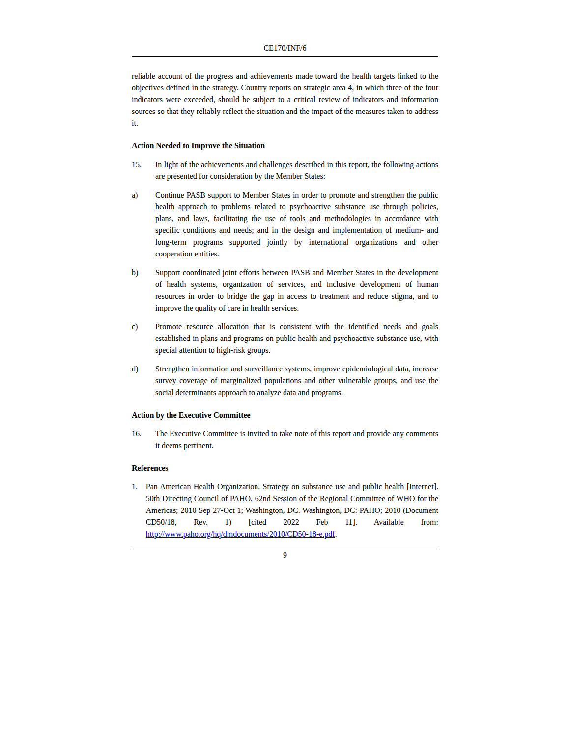CE170/INF/6
reliable account of the progress and achievements made toward the health targets linked to the objectives defined in the strategy. Country reports on strategic area 4, in which three of the four indicators were exceeded, should be subject to a critical review of indicators and information sources so that they reliably reflect the situation and the impact of the measures taken to address it.
Action Needed to Improve the Situation
15.
In light of the achievements and challenges described in this report, the following actions are presented for consideration by the Member States:
a)
Continue PASB support to Member States in order to promote and strengthen the public health approach to problems related to psychoactive substance use through policies, plans, and laws, facilitating the use of tools and methodologies in accordance with specific conditions and needs; and in the design and implementation of medium- and long-term programs supported jointly by international organizations and other cooperation entities.
b)
Support coordinated joint efforts between PASB and Member States in the development of health systems, organization of services, and inclusive development of human resources in order to bridge the gap in access to treatment and reduce stigma, and to improve the quality of care in health services.
c)
Promote resource allocation that is consistent with the identified needs and goals established in plans and programs on public health and psychoactive substance use, with special attention to high-risk groups.
d)
Strengthen information and surveillance systems, improve epidemiological data, increase survey coverage of marginalized populations and other vulnerable groups, and use the social determinants approach to analyze data and programs.
Action by the Executive Committee
16.
The Executive Committee is invited to take note of this report and provide any comments it deems pertinent.
References
1.
Pan American Health Organization. Strategy on substance use and public health [Internet]. 50th Directing Council of PAHO, 62nd Session of the Regional Committee of WHO for the Americas; 2010 Sep 27-Oct 1; Washington, DC. Washington, DC: PAHO; 2010 (Document CD50/18, Rev. 1) [cited 2022 Feb 11]. Available from: http://www.paho.org/hq/dmdocuments/2010/CD50-18-e.pdf.
9